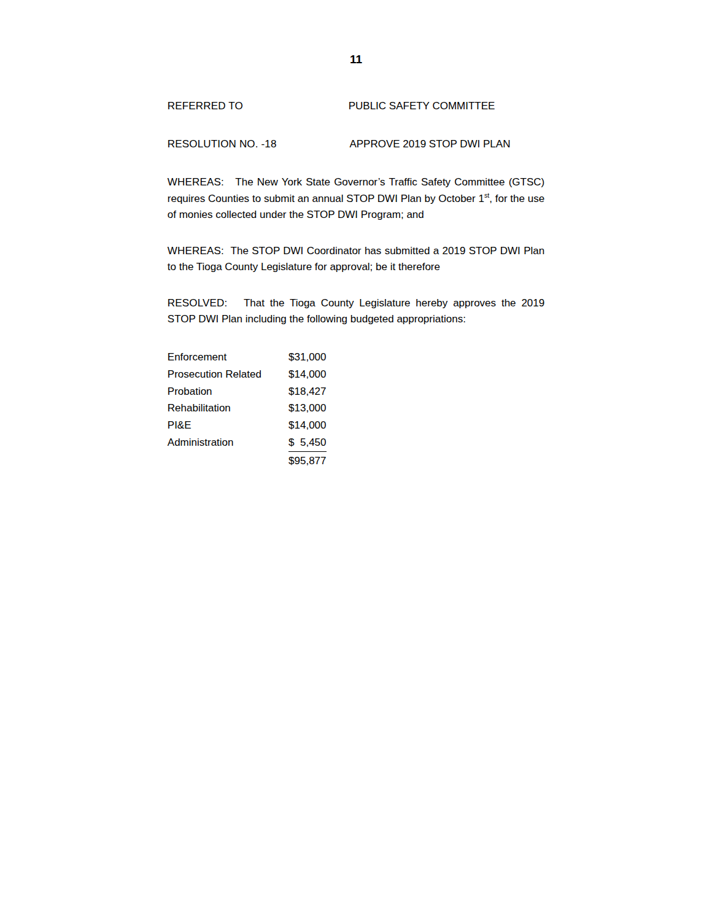11
REFERRED TO
PUBLIC SAFETY COMMITTEE
RESOLUTION NO. -18
APPROVE 2019 STOP DWI PLAN
WHEREAS: The New York State Governor’s Traffic Safety Committee (GTSC) requires Counties to submit an annual STOP DWI Plan by October 1st, for the use of monies collected under the STOP DWI Program; and
WHEREAS: The STOP DWI Coordinator has submitted a 2019 STOP DWI Plan to the Tioga County Legislature for approval; be it therefore
RESOLVED: That the Tioga County Legislature hereby approves the 2019 STOP DWI Plan including the following budgeted appropriations:
| Enforcement | $31,000 |
| Prosecution Related | $14,000 |
| Probation | $18,427 |
| Rehabilitation | $13,000 |
| PI&E | $14,000 |
| Administration | $ 5,450 |
| | $95,877 |